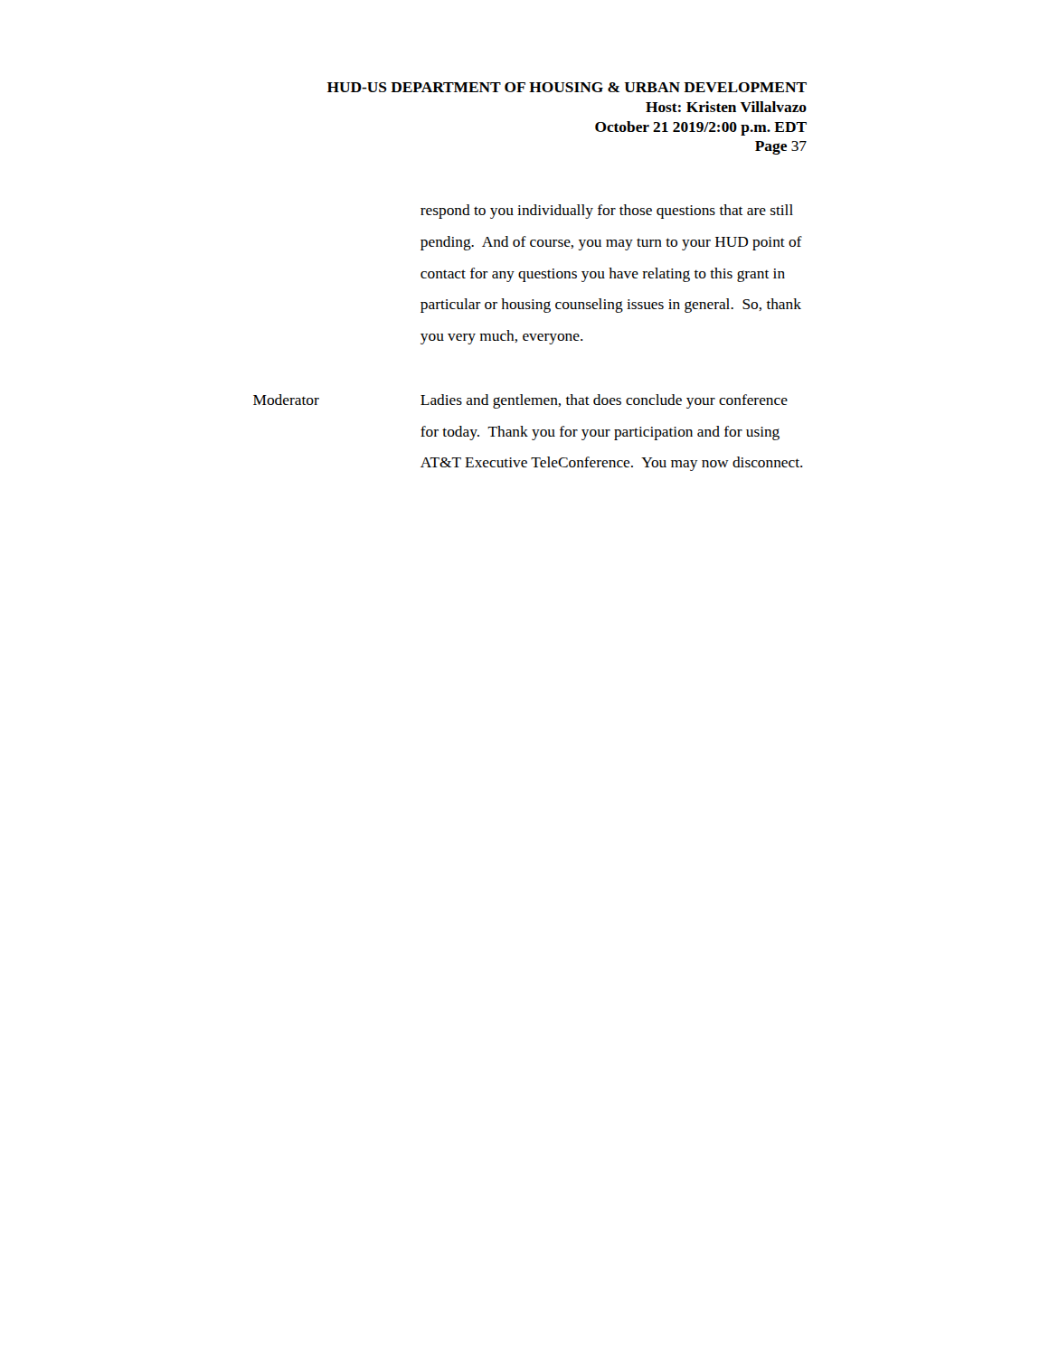HUD-US DEPARTMENT OF HOUSING & URBAN DEVELOPMENT Host: Kristen Villalvazo October 21 2019/2:00 p.m. EDT Page 37
respond to you individually for those questions that are still pending. And of course, you may turn to your HUD point of contact for any questions you have relating to this grant in particular or housing counseling issues in general. So, thank you very much, everyone.
Moderator
Ladies and gentlemen, that does conclude your conference for today. Thank you for your participation and for using AT&T Executive TeleConference. You may now disconnect.